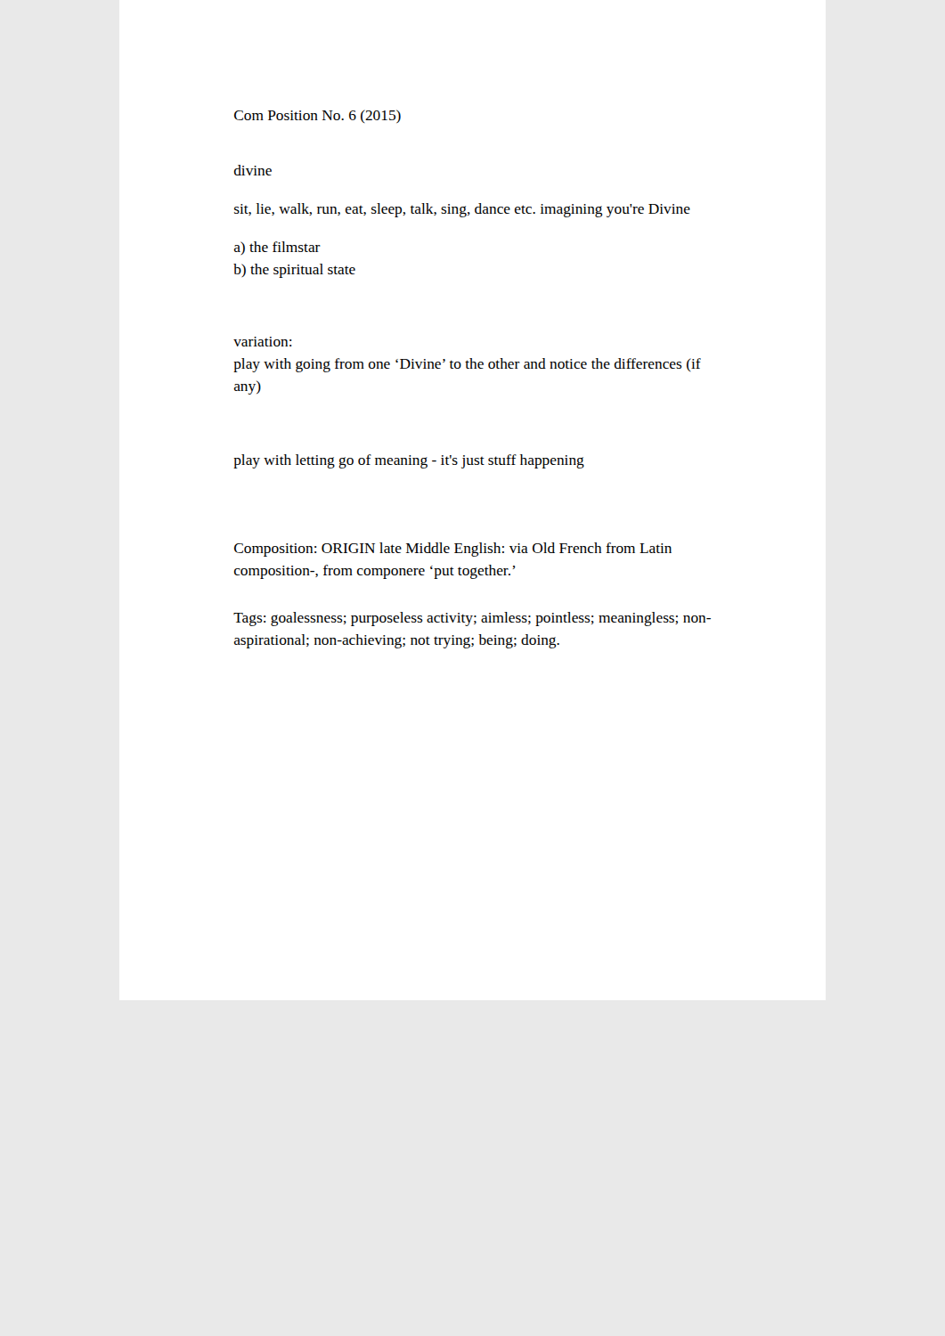Com Position No. 6 (2015)
divine
sit, lie, walk, run, eat, sleep, talk, sing, dance etc. imagining you're Divine
a) the filmstar
b) the spiritual state
variation:
play with going from one ‘Divine’ to the other and notice the differences (if any)
play with letting go of meaning - it's just stuff happening
Composition: ORIGIN late Middle English: via Old French from Latin composition-, from componere ‘put together.’
Tags: goalessness; purposeless activity; aimless; pointless; meaningless; non-aspirational; non-achieving; not trying; being; doing.